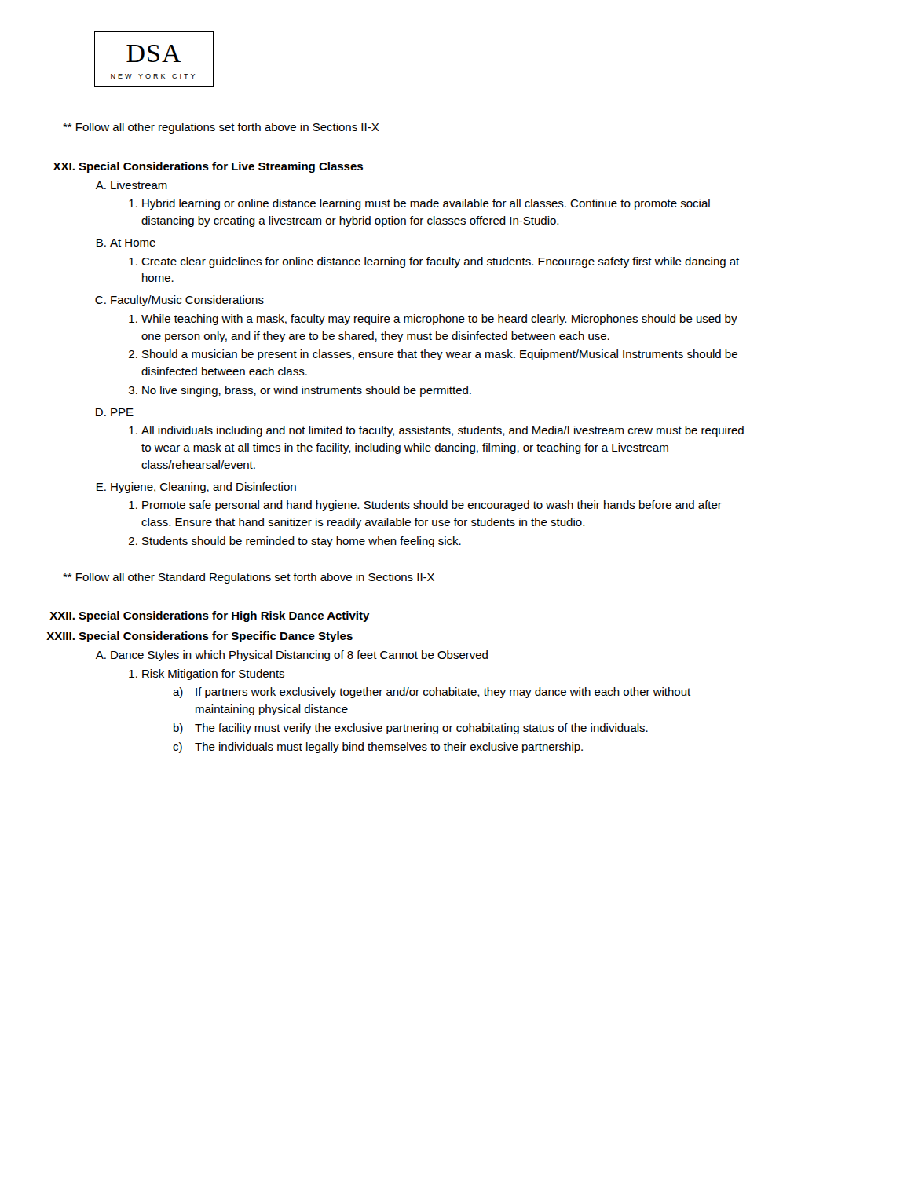DSA
NEW YORK CITY
** Follow all other regulations set forth above in Sections II-X
Special Considerations for Live Streaming Classes
Livestream
Hybrid learning or online distance learning must be made available for all classes. Continue to promote social distancing by creating a livestream or hybrid option for classes offered In-Studio.
At Home
Create clear guidelines for online distance learning for faculty and students. Encourage safety first while dancing at home.
Faculty/Music Considerations
While teaching with a mask, faculty may require a microphone to be heard clearly. Microphones should be used by one person only, and if they are to be shared, they must be disinfected between each use.
Should a musician be present in classes, ensure that they wear a mask. Equipment/Musical Instruments should be disinfected between each class.
No live singing, brass, or wind instruments should be permitted.
PPE
All individuals including and not limited to faculty, assistants, students, and Media/Livestream crew must be required to wear a mask at all times in the facility, including while dancing, filming, or teaching for a Livestream class/rehearsal/event.
Hygiene, Cleaning, and Disinfection
Promote safe personal and hand hygiene. Students should be encouraged to wash their hands before and after class. Ensure that hand sanitizer is readily available for use for students in the studio.
Students should be reminded to stay home when feeling sick.
** Follow all other Standard Regulations set forth above in Sections II-X
Special Considerations for High Risk Dance Activity
Special Considerations for Specific Dance Styles
Dance Styles in which Physical Distancing of 8 feet Cannot be Observed
Risk Mitigation for Students
If partners work exclusively together and/or cohabitate, they may dance with each other without maintaining physical distance
The facility must verify the exclusive partnering or cohabitating status of the individuals.
The individuals must legally bind themselves to their exclusive partnership.